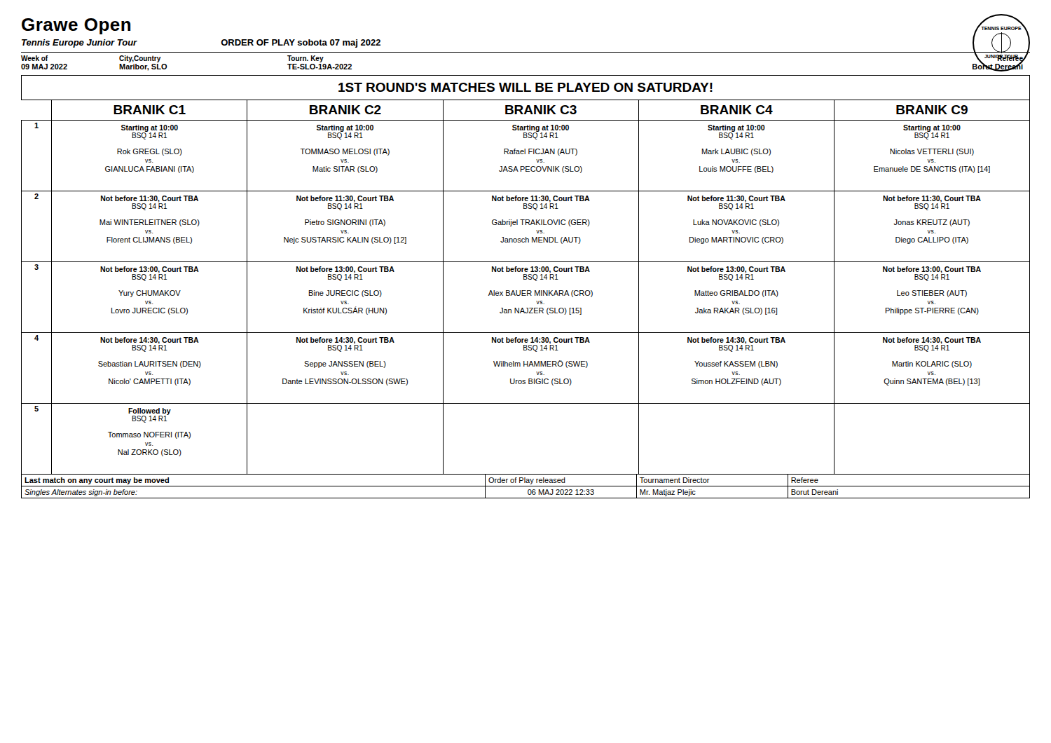Grawe Open
Tennis Europe Junior Tour ORDER OF PLAY sobota 07 maj 2022
TENNIS EUROPE
JUNIOR TOUR
Week of
09 MAJ 2022
City,Country
Maribor, SLO
Tourn. Key
TE-SLO-19A-2022
Referee
Borut Dereani
| 1ST ROUND'S MATCHES WILL BE PLAYED ON SATURDAY! |
| | BRANIK C1 | BRANIK C2 | BRANIK C3 | BRANIK C4 | BRANIK C9 |
| 1 | Starting at 10:00 BSQ 14 R1 Rok GREGL (SLO) vs. GIANLUCA FABIANI (ITA) | Starting at 10:00 BSQ 14 R1 TOMMASO MELOSI (ITA) vs. Matic SITAR (SLO) | Starting at 10:00 BSQ 14 R1 Rafael FICJAN (AUT) vs. JASA PECOVNIK (SLO) | Starting at 10:00 BSQ 14 R1 Mark LAUBIC (SLO) vs. Louis MOUFFE (BEL) | Starting at 10:00 BSQ 14 R1 Nicolas VETTERLI (SUI) vs. Emanuele DE SANCTIS (ITA) [14] |
| 2 | Not before 11:30, Court TBA BSQ 14 R1 Mai WINTERLEITNER (SLO) vs. Florent CLIJMANS (BEL) | Not before 11:30, Court TBA BSQ 14 R1 Pietro SIGNORINI (ITA) vs. Nejc SUSTARSIC KALIN (SLO) [12] | Not before 11:30, Court TBA BSQ 14 R1 Gabrijel TRAKILOVIC (GER) vs. Janosch MENDL (AUT) | Not before 11:30, Court TBA BSQ 14 R1 Luka NOVAKOVIC (SLO) vs. Diego MARTINOVIC (CRO) | Not before 11:30, Court TBA BSQ 14 R1 Jonas KREUTZ (AUT) vs. Diego CALLIPO (ITA) |
| 3 | Not before 13:00, Court TBA BSQ 14 R1 Yury CHUMAKOV vs. Lovro JURECIC (SLO) | Not before 13:00, Court TBA BSQ 14 R1 Bine JURECIC (SLO) vs. Kristóf KULCSÁR (HUN) | Not before 13:00, Court TBA BSQ 14 R1 Alex BAUER MINKARA (CRO) vs. Jan NAJZER (SLO) [15] | Not before 13:00, Court TBA BSQ 14 R1 Matteo GRIBALDO (ITA) vs. Jaka RAKAR (SLO) [16] | Not before 13:00, Court TBA BSQ 14 R1 Leo STIEBER (AUT) vs. Philippe ST-PIERRE (CAN) |
| 4 | Not before 14:30, Court TBA BSQ 14 R1 Sebastian LAURITSEN (DEN) vs. Nicolo' CAMPETTI (ITA) | Not before 14:30, Court TBA BSQ 14 R1 Seppe JANSSEN (BEL) vs. Dante LEVINSSON-OLSSON (SWE) | Not before 14:30, Court TBA BSQ 14 R1 Wilhelm HAMMERÖ (SWE) vs. Uros BIGIC (SLO) | Not before 14:30, Court TBA BSQ 14 R1 Youssef KASSEM (LBN) vs. Simon HOLZFEIND (AUT) | Not before 14:30, Court TBA BSQ 14 R1 Martin KOLARIC (SLO) vs. Quinn SANTEMA (BEL) [13] |
| 5 | Followed by BSQ 14 R1 Tommaso NOFERI (ITA) vs. Nal ZORKO (SLO) | | | | |
| Last match on any court may be moved | Order of Play released | Tournament Director | Referee |
| Singles Alternates sign-in before: | 06 MAJ 2022 12:33 | Mr. Matjaz Plejic | Borut Dereani |